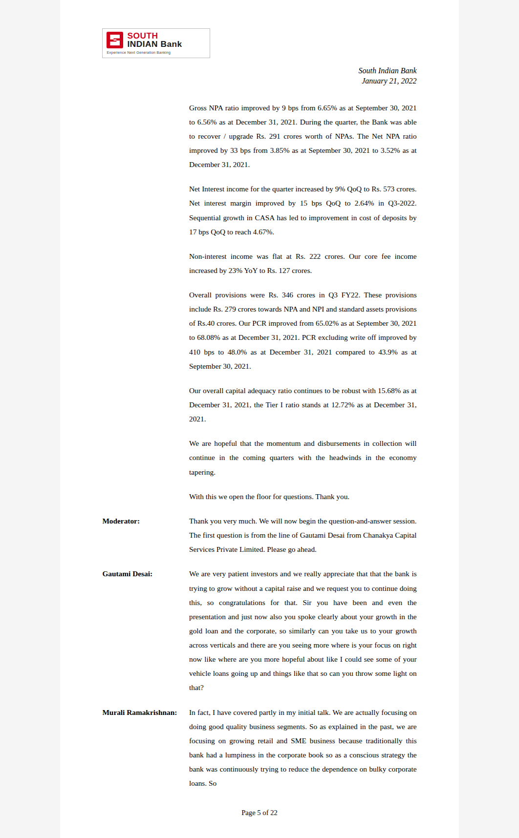SOUTH
INDIAN Bank
Experience Next Generation Banking
South Indian Bank
January 21, 2022
Gross NPA ratio improved by 9 bps from 6.65% as at September 30, 2021 to 6.56% as at December 31, 2021. During the quarter, the Bank was able to recover / upgrade Rs. 291 crores worth of NPAs. The Net NPA ratio improved by 33 bps from 3.85% as at September 30, 2021 to 3.52% as at December 31, 2021.
Net Interest income for the quarter increased by 9% QoQ to Rs. 573 crores. Net interest margin improved by 15 bps QoQ to 2.64% in Q3-2022. Sequential growth in CASA has led to improvement in cost of deposits by 17 bps QoQ to reach 4.67%.
Non-interest income was flat at Rs. 222 crores. Our core fee income increased by 23% YoY to Rs. 127 crores.
Overall provisions were Rs. 346 crores in Q3 FY22. These provisions include Rs. 279 crores towards NPA and NPI and standard assets provisions of Rs.40 crores. Our PCR improved from 65.02% as at September 30, 2021 to 68.08% as at December 31, 2021. PCR excluding write off improved by 410 bps to 48.0% as at December 31, 2021 compared to 43.9% as at September 30, 2021.
Our overall capital adequacy ratio continues to be robust with 15.68% as at December 31, 2021, the Tier I ratio stands at 12.72% as at December 31, 2021.
We are hopeful that the momentum and disbursements in collection will continue in the coming quarters with the headwinds in the economy tapering.
With this we open the floor for questions. Thank you.
Moderator:
Thank you very much. We will now begin the question-and-answer session. The first question is from the line of Gautami Desai from Chanakya Capital Services Private Limited. Please go ahead.
Gautami Desai:
We are very patient investors and we really appreciate that that the bank is trying to grow without a capital raise and we request you to continue doing this, so congratulations for that. Sir you have been and even the presentation and just now also you spoke clearly about your growth in the gold loan and the corporate, so similarly can you take us to your growth across verticals and there are you seeing more where is your focus on right now like where are you more hopeful about like I could see some of your vehicle loans going up and things like that so can you throw some light on that?
Murali Ramakrishnan:
In fact, I have covered partly in my initial talk. We are actually focusing on doing good quality business segments. So as explained in the past, we are focusing on growing retail and SME business because traditionally this bank had a lumpiness in the corporate book so as a conscious strategy the bank was continuously trying to reduce the dependence on bulky corporate loans. So
Page 5 of 22